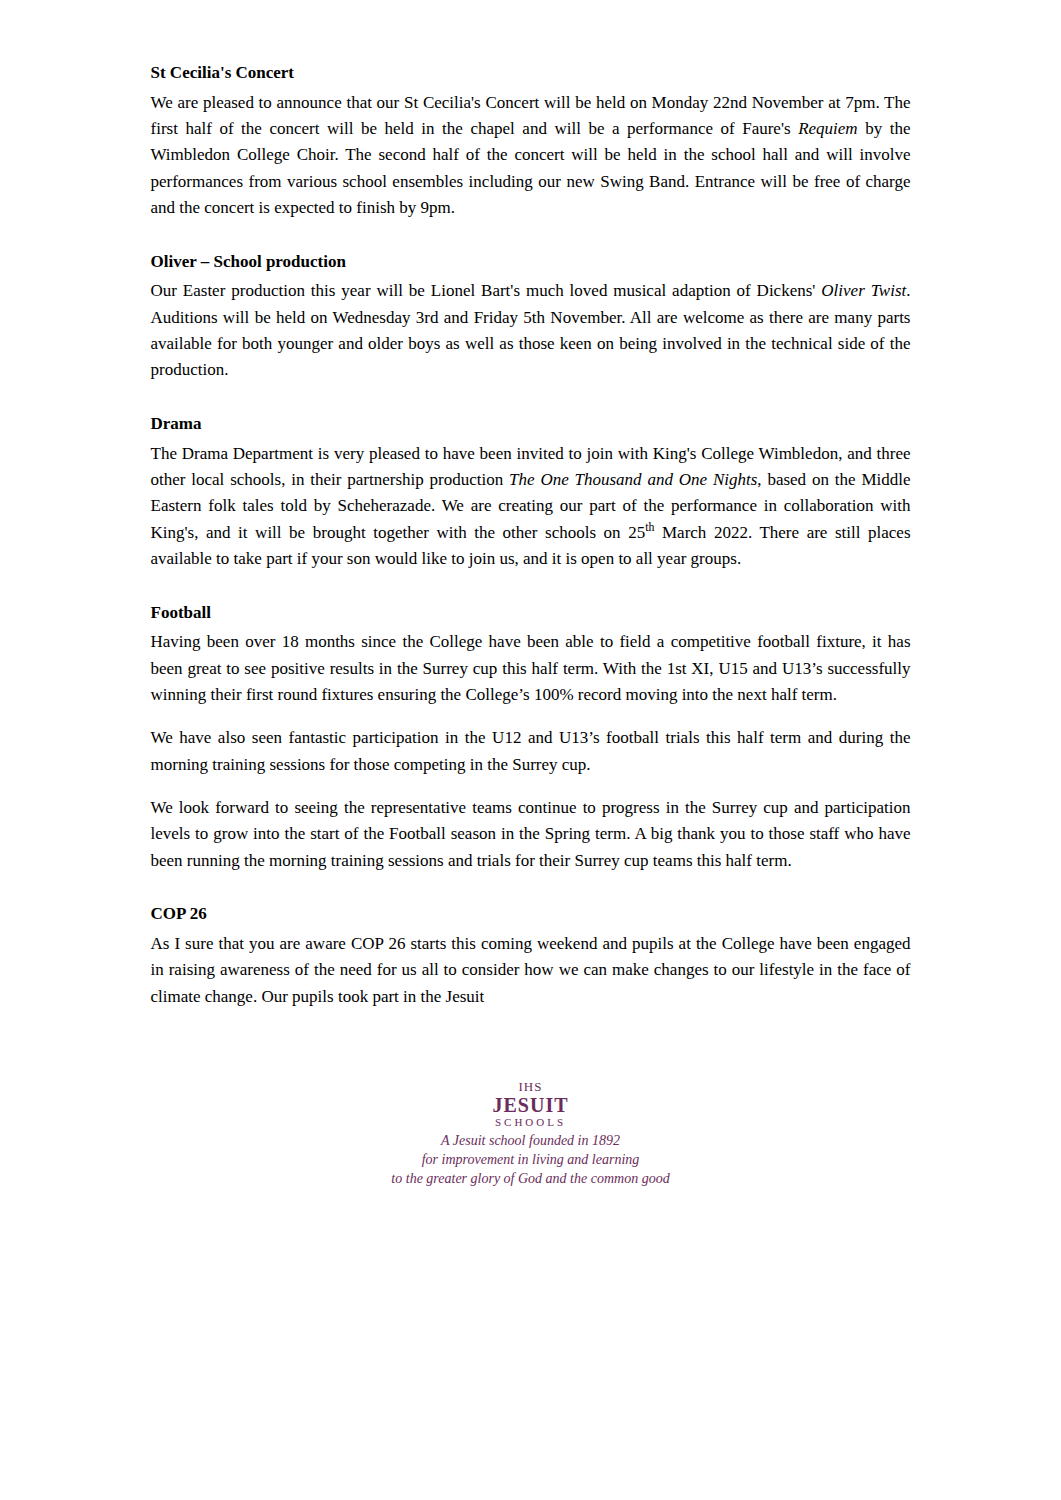St Cecilia's Concert
We are pleased to announce that our St Cecilia's Concert will be held on Monday 22nd November at 7pm. The first half of the concert will be held in the chapel and will be a performance of Faure's Requiem by the Wimbledon College Choir. The second half of the concert will be held in the school hall and will involve performances from various school ensembles including our new Swing Band. Entrance will be free of charge and the concert is expected to finish by 9pm.
Oliver – School production
Our Easter production this year will be Lionel Bart's much loved musical adaption of Dickens' Oliver Twist. Auditions will be held on Wednesday 3rd and Friday 5th November. All are welcome as there are many parts available for both younger and older boys as well as those keen on being involved in the technical side of the production.
Drama
The Drama Department is very pleased to have been invited to join with King's College Wimbledon, and three other local schools, in their partnership production The One Thousand and One Nights, based on the Middle Eastern folk tales told by Scheherazade. We are creating our part of the performance in collaboration with King's, and it will be brought together with the other schools on 25th March 2022. There are still places available to take part if your son would like to join us, and it is open to all year groups.
Football
Having been over 18 months since the College have been able to field a competitive football fixture, it has been great to see positive results in the Surrey cup this half term. With the 1st XI, U15 and U13’s successfully winning their first round fixtures ensuring the College’s 100% record moving into the next half term.
We have also seen fantastic participation in the U12 and U13’s football trials this half term and during the morning training sessions for those competing in the Surrey cup.
We look forward to seeing the representative teams continue to progress in the Surrey cup and participation levels to grow into the start of the Football season in the Spring term. A big thank you to those staff who have been running the morning training sessions and trials for their Surrey cup teams this half term.
COP 26
As I sure that you are aware COP 26 starts this coming weekend and pupils at the College have been engaged in raising awareness of the need for us all to consider how we can make changes to our lifestyle in the face of climate change. Our pupils took part in the Jesuit
IHS
JESUIT
SCHOOLS
A Jesuit school founded in 1892
for improvement in living and learning
to the greater glory of God and the common good